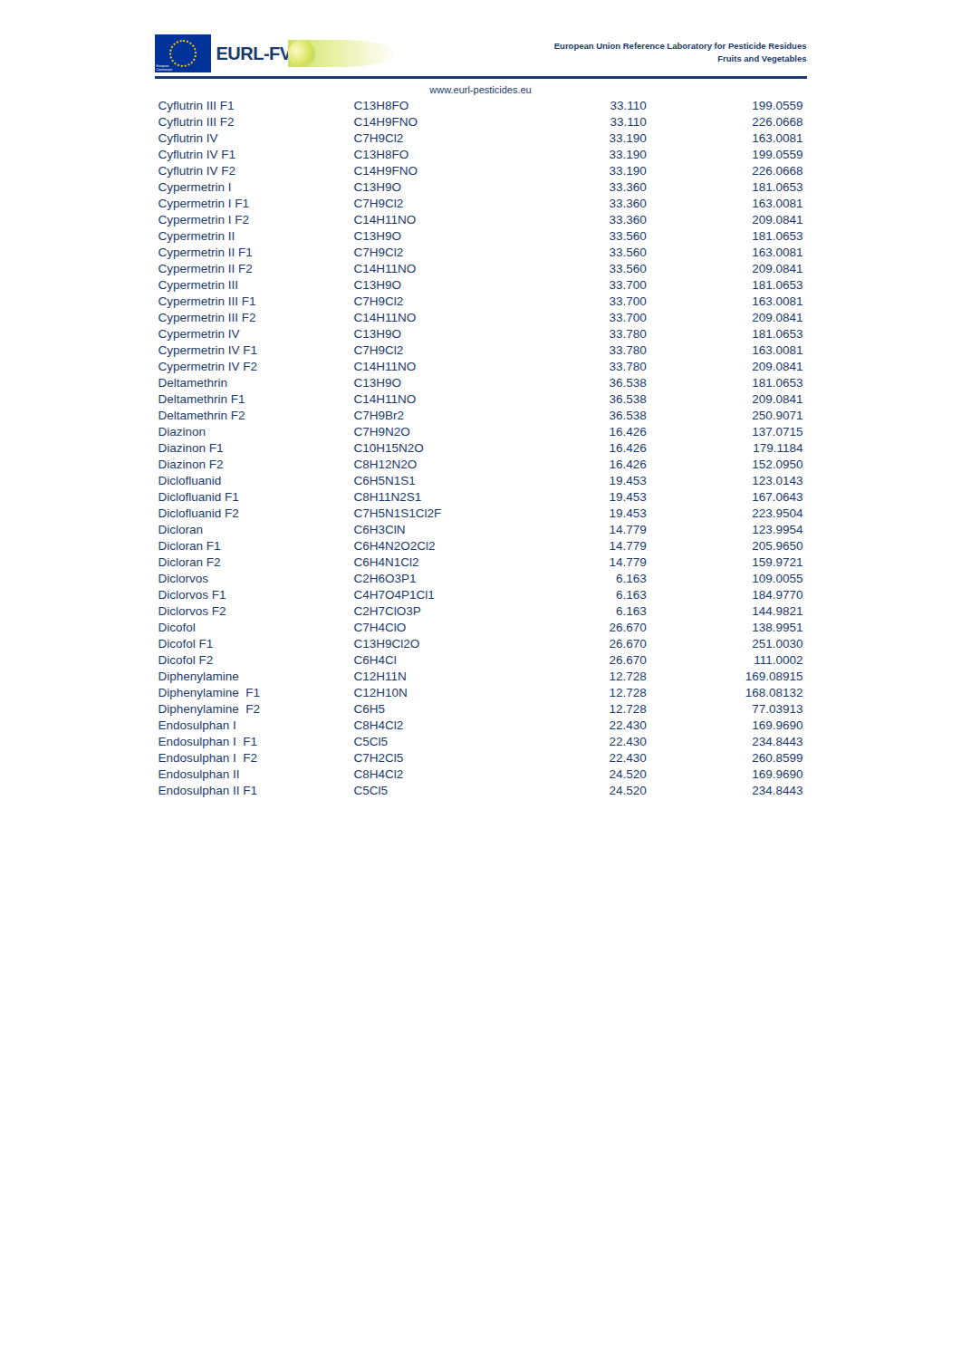European
Commission
EURL-FV
European Union Reference Laboratory for Pesticide Residues
Fruits and Vegetables
www.eurl-pesticides.eu
| Cyflutrin III F1 | C13H8FO | 33.110 | 199.0559 |
| Cyflutrin III F2 | C14H9FNO | 33.110 | 226.0668 |
| Cyflutrin IV | C7H9Cl2 | 33.190 | 163.0081 |
| Cyflutrin IV F1 | C13H8FO | 33.190 | 199.0559 |
| Cyflutrin IV F2 | C14H9FNO | 33.190 | 226.0668 |
| Cypermetrin I | C13H9O | 33.360 | 181.0653 |
| Cypermetrin I F1 | C7H9Cl2 | 33.360 | 163.0081 |
| Cypermetrin I F2 | C14H11NO | 33.360 | 209.0841 |
| Cypermetrin II | C13H9O | 33.560 | 181.0653 |
| Cypermetrin II F1 | C7H9Cl2 | 33.560 | 163.0081 |
| Cypermetrin II F2 | C14H11NO | 33.560 | 209.0841 |
| Cypermetrin III | C13H9O | 33.700 | 181.0653 |
| Cypermetrin III F1 | C7H9Cl2 | 33.700 | 163.0081 |
| Cypermetrin III F2 | C14H11NO | 33.700 | 209.0841 |
| Cypermetrin IV | C13H9O | 33.780 | 181.0653 |
| Cypermetrin IV F1 | C7H9Cl2 | 33.780 | 163.0081 |
| Cypermetrin IV F2 | C14H11NO | 33.780 | 209.0841 |
| Deltamethrin | C13H9O | 36.538 | 181.0653 |
| Deltamethrin F1 | C14H11NO | 36.538 | 209.0841 |
| Deltamethrin F2 | C7H9Br2 | 36.538 | 250.9071 |
| Diazinon | C7H9N2O | 16.426 | 137.0715 |
| Diazinon F1 | C10H15N2O | 16.426 | 179.1184 |
| Diazinon F2 | C8H12N2O | 16.426 | 152.0950 |
| Diclofluanid | C6H5N1S1 | 19.453 | 123.0143 |
| Diclofluanid F1 | C8H11N2S1 | 19.453 | 167.0643 |
| Diclofluanid F2 | C7H5N1S1Cl2F | 19.453 | 223.9504 |
| Dicloran | C6H3ClN | 14.779 | 123.9954 |
| Dicloran F1 | C6H4N2O2Cl2 | 14.779 | 205.9650 |
| Dicloran F2 | C6H4N1Cl2 | 14.779 | 159.9721 |
| Diclorvos | C2H6O3P1 | 6.163 | 109.0055 |
| Diclorvos F1 | C4H7O4P1Cl1 | 6.163 | 184.9770 |
| Diclorvos F2 | C2H7ClO3P | 6.163 | 144.9821 |
| Dicofol | C7H4ClO | 26.670 | 138.9951 |
| Dicofol F1 | C13H9Cl2O | 26.670 | 251.0030 |
| Dicofol F2 | C6H4Cl | 26.670 | 111.0002 |
| Diphenylamine | C12H11N | 12.728 | 169.08915 |
| Diphenylamine F1 | C12H10N | 12.728 | 168.08132 |
| Diphenylamine F2 | C6H5 | 12.728 | 77.03913 |
| Endosulphan I | C8H4Cl2 | 22.430 | 169.9690 |
| Endosulphan I F1 | C5Cl5 | 22.430 | 234.8443 |
| Endosulphan I F2 | C7H2Cl5 | 22.430 | 260.8599 |
| Endosulphan II | C8H4Cl2 | 24.520 | 169.9690 |
| Endosulphan II F1 | C5Cl5 | 24.520 | 234.8443 |